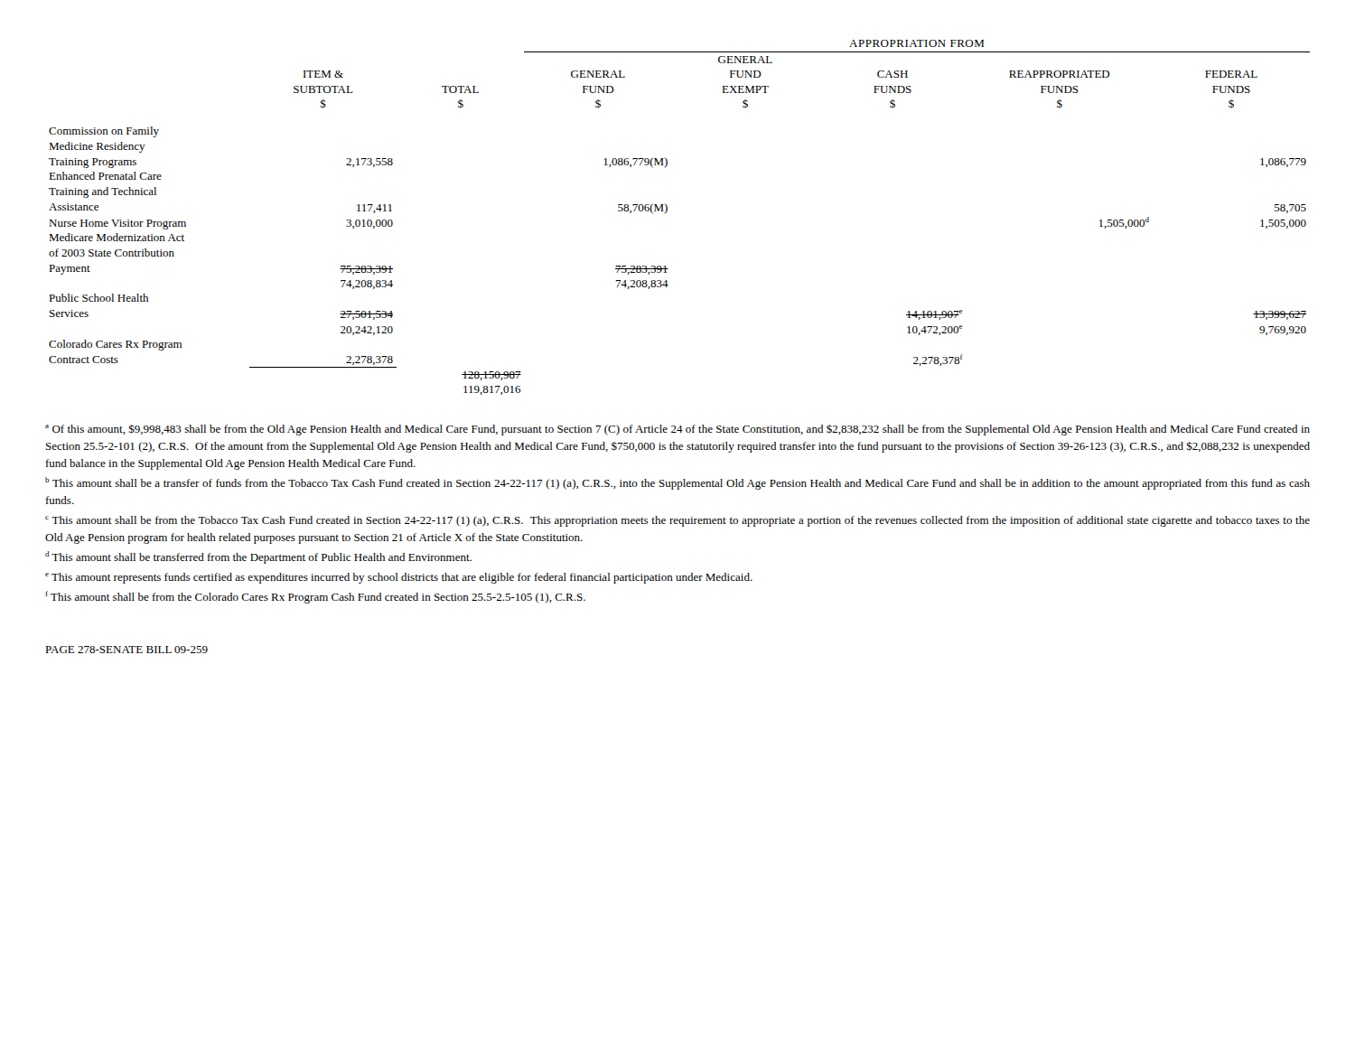| | | | APPROPRIATION FROM |
| | ITEM & SUBTOTAL | TOTAL | GENERAL FUND | GENERAL FUND EXEMPT | CASH FUNDS | REAPPROPRIATED FUNDS | FEDERAL FUNDS |
| | $ | $ | $ | $ | $ | $ | $ |
| Commission on Family Medicine Residency Training Programs | 2,173,558 | | 1,086,779(M) | | | | 1,086,779 |
| Enhanced Prenatal Care Training and Technical Assistance | 117,411 | | 58,706(M) | | | | 58,705 |
| Nurse Home Visitor Program | 3,010,000 | | | | | 1,505,000 d | 1,505,000 |
| Medicare Modernization Act of 2003 State Contribution Payment | 75,283,391 | | 75,283,391 | | | | |
| | 74,208,834 | | 74,208,834 | | | | |
| Public School Health Services | 27,501,534 | | | | 14,101,907 e | | 13,399,627 |
| | 20,242,120 | | | | 10,472,200 e | | 9,769,920 |
| Colorado Cares Rx Program Contract Costs | 2,278,378 | | | | 2,278,378 f | | |
| | | 128,150,987 | | | | | |
| | | 119,817,016 | | | | | |
a Of this amount, $9,998,483 shall be from the Old Age Pension Health and Medical Care Fund, pursuant to Section 7 (C) of Article 24 of the State Constitution, and $2,838,232 shall be from the Supplemental Old Age Pension Health and Medical Care Fund created in Section 25.5-2-101 (2), C.R.S. Of the amount from the Supplemental Old Age Pension Health and Medical Care Fund, $750,000 is the statutorily required transfer into the fund pursuant to the provisions of Section 39-26-123 (3), C.R.S., and $2,088,232 is unexpended fund balance in the Supplemental Old Age Pension Health Medical Care Fund.
b This amount shall be a transfer of funds from the Tobacco Tax Cash Fund created in Section 24-22-117 (1) (a), C.R.S., into the Supplemental Old Age Pension Health and Medical Care Fund and shall be in addition to the amount appropriated from this fund as cash funds.
c This amount shall be from the Tobacco Tax Cash Fund created in Section 24-22-117 (1) (a), C.R.S. This appropriation meets the requirement to appropriate a portion of the revenues collected from the imposition of additional state cigarette and tobacco taxes to the Old Age Pension program for health related purposes pursuant to Section 21 of Article X of the State Constitution.
d This amount shall be transferred from the Department of Public Health and Environment.
e This amount represents funds certified as expenditures incurred by school districts that are eligible for federal financial participation under Medicaid.
f This amount shall be from the Colorado Cares Rx Program Cash Fund created in Section 25.5-2.5-105 (1), C.R.S.
PAGE 278-SENATE BILL 09-259